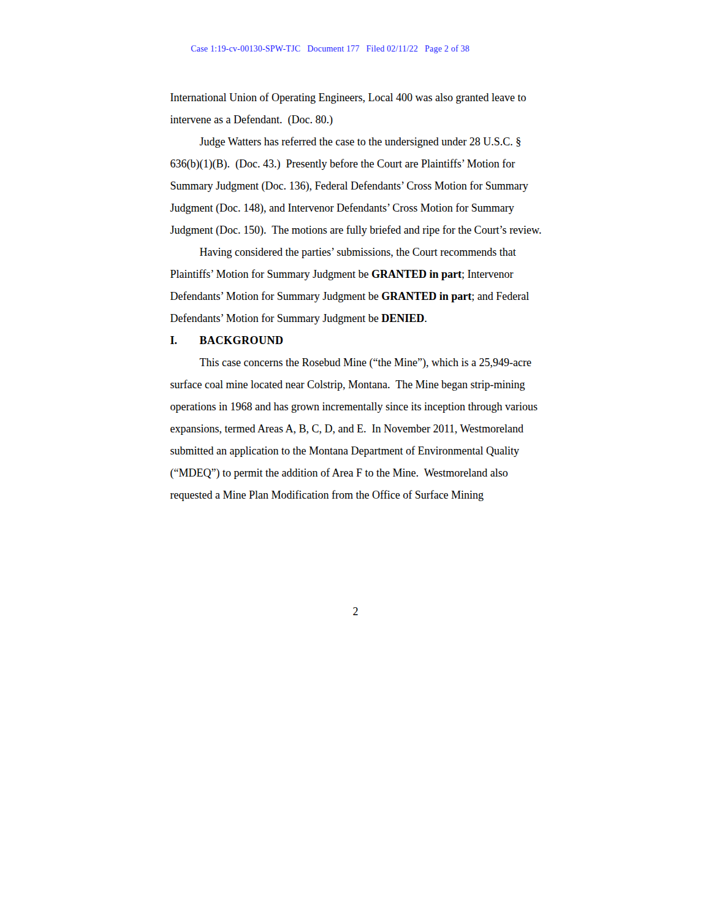Case 1:19-cv-00130-SPW-TJC Document 177 Filed 02/11/22 Page 2 of 38
International Union of Operating Engineers, Local 400 was also granted leave to intervene as a Defendant. (Doc. 80.)
Judge Watters has referred the case to the undersigned under 28 U.S.C. § 636(b)(1)(B). (Doc. 43.) Presently before the Court are Plaintiffs’ Motion for Summary Judgment (Doc. 136), Federal Defendants’ Cross Motion for Summary Judgment (Doc. 148), and Intervenor Defendants’ Cross Motion for Summary Judgment (Doc. 150). The motions are fully briefed and ripe for the Court’s review.
Having considered the parties’ submissions, the Court recommends that Plaintiffs’ Motion for Summary Judgment be GRANTED in part; Intervenor Defendants’ Motion for Summary Judgment be GRANTED in part; and Federal Defendants’ Motion for Summary Judgment be DENIED.
I. BACKGROUND
This case concerns the Rosebud Mine (“the Mine”), which is a 25,949-acre surface coal mine located near Colstrip, Montana. The Mine began strip-mining operations in 1968 and has grown incrementally since its inception through various expansions, termed Areas A, B, C, D, and E. In November 2011, Westmoreland submitted an application to the Montana Department of Environmental Quality (“MDEQ”) to permit the addition of Area F to the Mine. Westmoreland also requested a Mine Plan Modification from the Office of Surface Mining
2